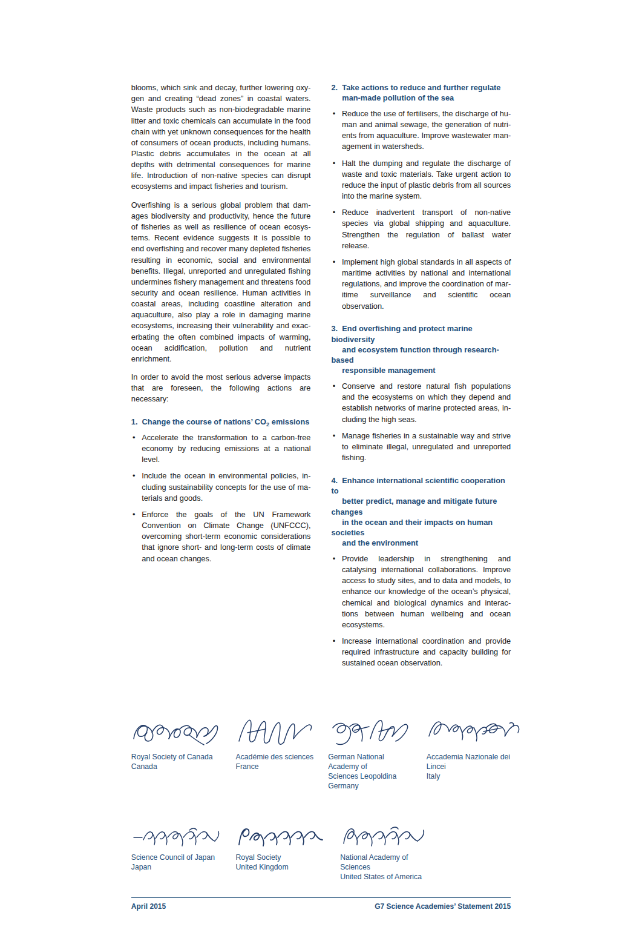blooms, which sink and decay, further lowering oxygen and creating “dead zones” in coastal waters. Waste products such as non-biodegradable marine litter and toxic chemicals can accumulate in the food chain with yet unknown consequences for the health of consumers of ocean products, including humans. Plastic debris accumulates in the ocean at all depths with detrimental consequences for marine life. Introduction of non-native species can disrupt ecosystems and impact fisheries and tourism.
Overfishing is a serious global problem that damages biodiversity and productivity, hence the future of fisheries as well as resilience of ocean ecosystems. Recent evidence suggests it is possible to end overfishing and recover many depleted fisheries resulting in economic, social and environmental benefits. Illegal, unreported and unregulated fishing undermines fishery management and threatens food security and ocean resilience. Human activities in coastal areas, including coastline alteration and aquaculture, also play a role in damaging marine ecosystems, increasing their vulnerability and exacerbating the often combined impacts of warming, ocean acidification, pollution and nutrient enrichment.
In order to avoid the most serious adverse impacts that are foreseen, the following actions are necessary:
1. Change the course of nations’ CO2 emissions
Accelerate the transformation to a carbon-free economy by reducing emissions at a national level.
Include the ocean in environmental policies, including sustainability concepts for the use of materials and goods.
Enforce the goals of the UN Framework Convention on Climate Change (UNFCCC), overcoming short-term economic considerations that ignore short- and long-term costs of climate and ocean changes.
2. Take actions to reduce and further regulate
man-made pollution of the sea
Reduce the use of fertilisers, the discharge of human and animal sewage, the generation of nutrients from aquaculture. Improve wastewater management in watersheds.
Halt the dumping and regulate the discharge of waste and toxic materials. Take urgent action to reduce the input of plastic debris from all sources into the marine system.
Reduce inadvertent transport of non-native species via global shipping and aquaculture. Strengthen the regulation of ballast water release.
Implement high global standards in all aspects of maritime activities by national and international regulations, and improve the coordination of maritime surveillance and scientific ocean observation.
3. End overfishing and protect marine biodiversity
and ecosystem function through research-based
responsible management
Conserve and restore natural fish populations and the ecosystems on which they depend and establish networks of marine protected areas, including the high seas.
Manage fisheries in a sustainable way and strive to eliminate illegal, unregulated and unreported fishing.
4. Enhance international scientific cooperation to
better predict, manage and mitigate future changes
in the ocean and their impacts on human societies
and the environment
Provide leadership in strengthening and catalysing international collaborations. Improve access to study sites, and to data and models, to enhance our knowledge of the ocean’s physical, chemical and biological dynamics and interactions between human wellbeing and ocean ecosystems.
Increase international coordination and provide required infrastructure and capacity building for sustained ocean observation.
Royal Society of Canada
Canada
Académie des sciences
France
German National Academy of
Sciences Leopoldina
Germany
Accademia Nazionale dei Lincei
Italy
Science Council of Japan
Japan
Royal Society
United Kingdom
National Academy of Sciences
United States of America
April 2015
G7 Science Academies’ Statement 2015